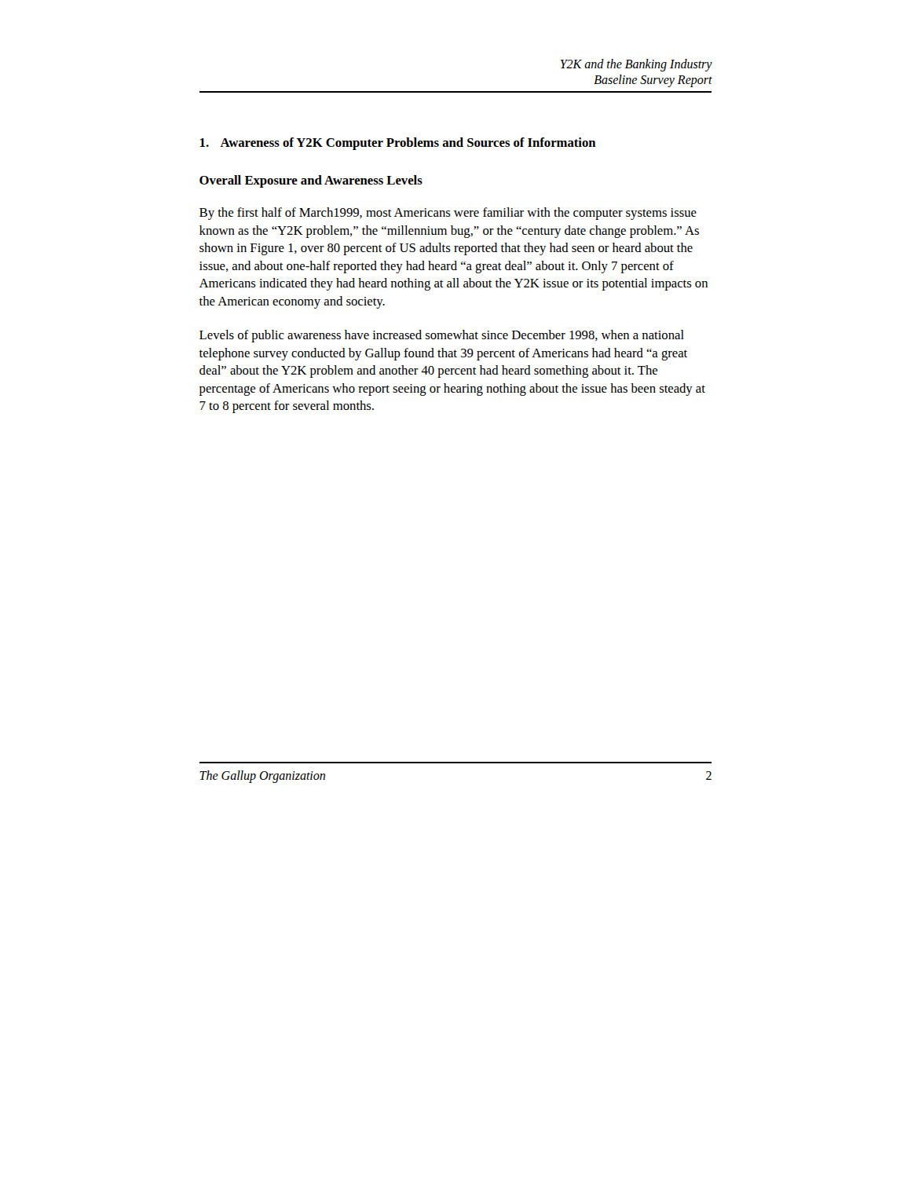Y2K and the Banking Industry Baseline Survey Report
1. Awareness of Y2K Computer Problems and Sources of Information
Overall Exposure and Awareness Levels
By the first half of March1999, most Americans were familiar with the computer systems issue known as the “Y2K problem,” the “millennium bug,” or the “century date change problem.” As shown in Figure 1, over 80 percent of US adults reported that they had seen or heard about the issue, and about one-half reported they had heard “a great deal” about it. Only 7 percent of Americans indicated they had heard nothing at all about the Y2K issue or its potential impacts on the American economy and society.
Levels of public awareness have increased somewhat since December 1998, when a national telephone survey conducted by Gallup found that 39 percent of Americans had heard “a great deal” about the Y2K problem and another 40 percent had heard something about it. The percentage of Americans who report seeing or hearing nothing about the issue has been steady at 7 to 8 percent for several months.
The Gallup Organization 2